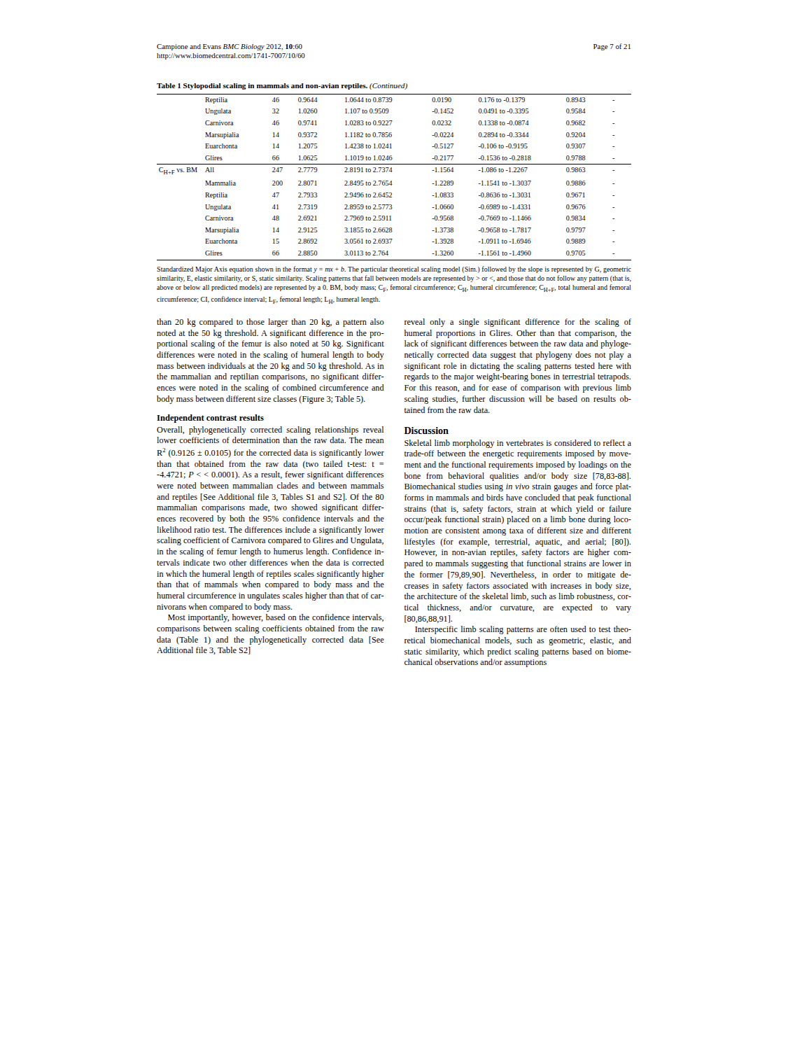Campione and Evans BMC Biology 2012, 10:60
http://www.biomedcentral.com/1741-7007/10/60
Page 7 of 21
Table 1 Stylopodial scaling in mammals and non-avian reptiles. (Continued)
| | Reptilia | 46 | 0.9644 | 1.0644 to 0.8739 | 0.0190 | 0.176 to -0.1379 | 0.8943 | - |
| | Ungulata | 32 | 1.0260 | 1.107 to 0.9509 | -0.1452 | 0.0491 to -0.3395 | 0.9584 | - |
| | Carnivora | 46 | 0.9741 | 1.0283 to 0.9227 | 0.0232 | 0.1338 to -0.0874 | 0.9682 | - |
| | Marsupialia | 14 | 0.9372 | 1.1182 to 0.7856 | -0.0224 | 0.2894 to -0.3344 | 0.9204 | - |
| | Euarchonta | 14 | 1.2075 | 1.4238 to 1.0241 | -0.5127 | -0.106 to -0.9195 | 0.9307 | - |
| | Glires | 66 | 1.0625 | 1.1019 to 1.0246 | -0.2177 | -0.1536 to -0.2818 | 0.9788 | - |
| C H+F vs. BM | All | 247 | 2.7779 | 2.8191 to 2.7374 | -1.1564 | -1.086 to -1.2267 | 0.9863 | - |
| | Mammalia | 200 | 2.8071 | 2.8495 to 2.7654 | -1.2289 | -1.1541 to -1.3037 | 0.9886 | - |
| | Reptilia | 47 | 2.7933 | 2.9496 to 2.6452 | -1.0833 | -0.8636 to -1.3031 | 0.9671 | - |
| | Ungulata | 41 | 2.7319 | 2.8959 to 2.5773 | -1.0660 | -0.6989 to -1.4331 | 0.9676 | - |
| | Carnivora | 48 | 2.6921 | 2.7969 to 2.5911 | -0.9568 | -0.7669 to -1.1466 | 0.9834 | - |
| | Marsupialia | 14 | 2.9125 | 3.1855 to 2.6628 | -1.3738 | -0.9658 to -1.7817 | 0.9797 | - |
| | Euarchonta | 15 | 2.8692 | 3.0561 to 2.6937 | -1.3928 | -1.0911 to -1.6946 | 0.9889 | - |
| | Glires | 66 | 2.8850 | 3.0113 to 2.764 | -1.3260 | -1.1561 to -1.4960 | 0.9705 | - |
Standardized Major Axis equation shown in the format y = mx + b. The particular theoretical scaling model (Sim.) followed by the slope is represented by G, geometric similarity, E, elastic similarity, or S, static similarity. Scaling patterns that fall between models are represented by > or <, and those that do not follow any pattern (that is, above or below all predicted models) are represented by a 0. BM, body mass; CF, femoral circumference; CH, humeral circumference; CH+F, total humeral and femoral circumference; CI, confidence interval; LF, femoral length; LH, humeral length.
than 20 kg compared to those larger than 20 kg, a pattern also noted at the 50 kg threshold. A significant difference in the proportional scaling of the femur is also noted at 50 kg. Significant differences were noted in the scaling of humeral length to body mass between individuals at the 20 kg and 50 kg threshold. As in the mammalian and reptilian comparisons, no significant differences were noted in the scaling of combined circumference and body mass between different size classes (Figure 3; Table 5).
Independent contrast results
Overall, phylogenetically corrected scaling relationships reveal lower coefficients of determination than the raw data. The mean R2 (0.9126 ± 0.0105) for the corrected data is significantly lower than that obtained from the raw data (two tailed t-test: t = -4.4721; P < < 0.0001). As a result, fewer significant differences were noted between mammalian clades and between mammals and reptiles [See Additional file 3, Tables S1 and S2]. Of the 80 mammalian comparisons made, two showed significant differences recovered by both the 95% confidence intervals and the likelihood ratio test. The differences include a significantly lower scaling coefficient of Carnivora compared to Glires and Ungulata, in the scaling of femur length to humerus length. Confidence intervals indicate two other differences when the data is corrected in which the humeral length of reptiles scales significantly higher than that of mammals when compared to body mass and the humeral circumference in ungulates scales higher than that of carnivorans when compared to body mass.
Most importantly, however, based on the confidence intervals, comparisons between scaling coefficients obtained from the raw data (Table 1) and the phylogenetically corrected data [See Additional file 3, Table S2]
reveal only a single significant difference for the scaling of humeral proportions in Glires. Other than that comparison, the lack of significant differences between the raw data and phylogenetically corrected data suggest that phylogeny does not play a significant role in dictating the scaling patterns tested here with regards to the major weight-bearing bones in terrestrial tetrapods. For this reason, and for ease of comparison with previous limb scaling studies, further discussion will be based on results obtained from the raw data.
Discussion
Skeletal limb morphology in vertebrates is considered to reflect a trade-off between the energetic requirements imposed by movement and the functional requirements imposed by loadings on the bone from behavioral qualities and/or body size [78,83-88]. Biomechanical studies using in vivo strain gauges and force platforms in mammals and birds have concluded that peak functional strains (that is, safety factors, strain at which yield or failure occur/peak functional strain) placed on a limb bone during locomotion are consistent among taxa of different size and different lifestyles (for example, terrestrial, aquatic, and aerial; [80]). However, in non-avian reptiles, safety factors are higher compared to mammals suggesting that functional strains are lower in the former [79,89,90]. Nevertheless, in order to mitigate decreases in safety factors associated with increases in body size, the architecture of the skeletal limb, such as limb robustness, cortical thickness, and/or curvature, are expected to vary [80,86,88,91].
Interspecific limb scaling patterns are often used to test theoretical biomechanical models, such as geometric, elastic, and static similarity, which predict scaling patterns based on biomechanical observations and/or assumptions